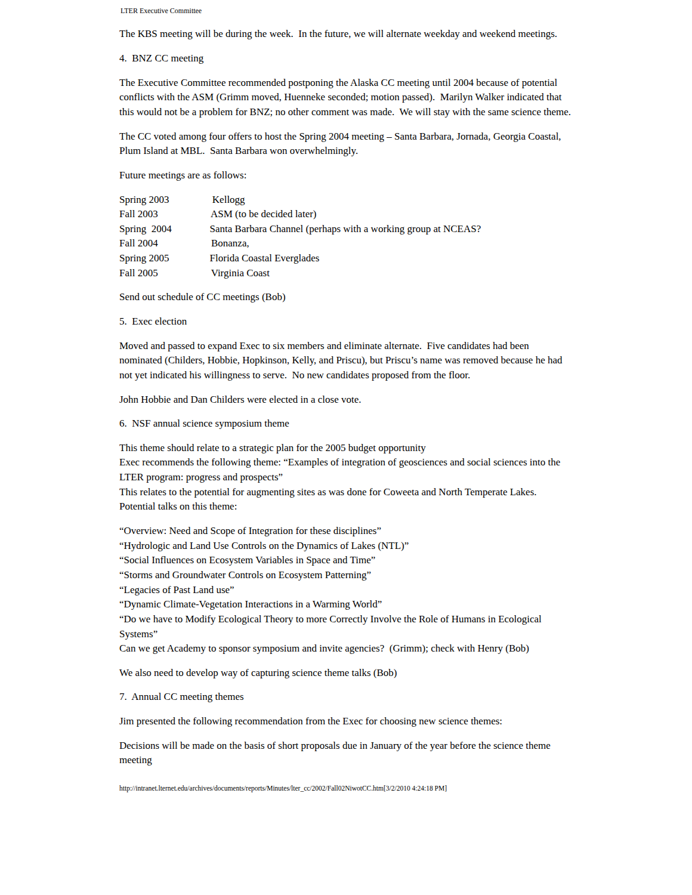LTER Executive Committee
The KBS meeting will be during the week. In the future, we will alternate weekday and weekend meetings.
4. BNZ CC meeting
The Executive Committee recommended postponing the Alaska CC meeting until 2004 because of potential conflicts with the ASM (Grimm moved, Huenneke seconded; motion passed). Marilyn Walker indicated that this would not be a problem for BNZ; no other comment was made. We will stay with the same science theme.
The CC voted among four offers to host the Spring 2004 meeting – Santa Barbara, Jornada, Georgia Coastal, Plum Island at MBL. Santa Barbara won overwhelmingly.
Future meetings are as follows:
Spring 2003 Kellogg
Fall 2003 ASM (to be decided later)
Spring 2004 Santa Barbara Channel (perhaps with a working group at NCEAS?
Fall 2004 Bonanza,
Spring 2005 Florida Coastal Everglades
Fall 2005 Virginia Coast
Send out schedule of CC meetings (Bob)
5. Exec election
Moved and passed to expand Exec to six members and eliminate alternate. Five candidates had been nominated (Childers, Hobbie, Hopkinson, Kelly, and Priscu), but Priscu’s name was removed because he had not yet indicated his willingness to serve. No new candidates proposed from the floor.
John Hobbie and Dan Childers were elected in a close vote.
6. NSF annual science symposium theme
This theme should relate to a strategic plan for the 2005 budget opportunity
Exec recommends the following theme: “Examples of integration of geosciences and social sciences into the LTER program: progress and prospects”
This relates to the potential for augmenting sites as was done for Coweeta and North Temperate Lakes.
Potential talks on this theme:
“Overview: Need and Scope of Integration for these disciplines”
“Hydrologic and Land Use Controls on the Dynamics of Lakes (NTL)”
“Social Influences on Ecosystem Variables in Space and Time”
“Storms and Groundwater Controls on Ecosystem Patterning”
“Legacies of Past Land use”
“Dynamic Climate-Vegetation Interactions in a Warming World”
“Do we have to Modify Ecological Theory to more Correctly Involve the Role of Humans in Ecological Systems”
Can we get Academy to sponsor symposium and invite agencies? (Grimm); check with Henry (Bob)
We also need to develop way of capturing science theme talks (Bob)
7. Annual CC meeting themes
Jim presented the following recommendation from the Exec for choosing new science themes:
Decisions will be made on the basis of short proposals due in January of the year before the science theme meeting
http://intranet.lternet.edu/archives/documents/reports/Minutes/lter_cc/2002/Fall02NiwotCC.htm[3/2/2010 4:24:18 PM]